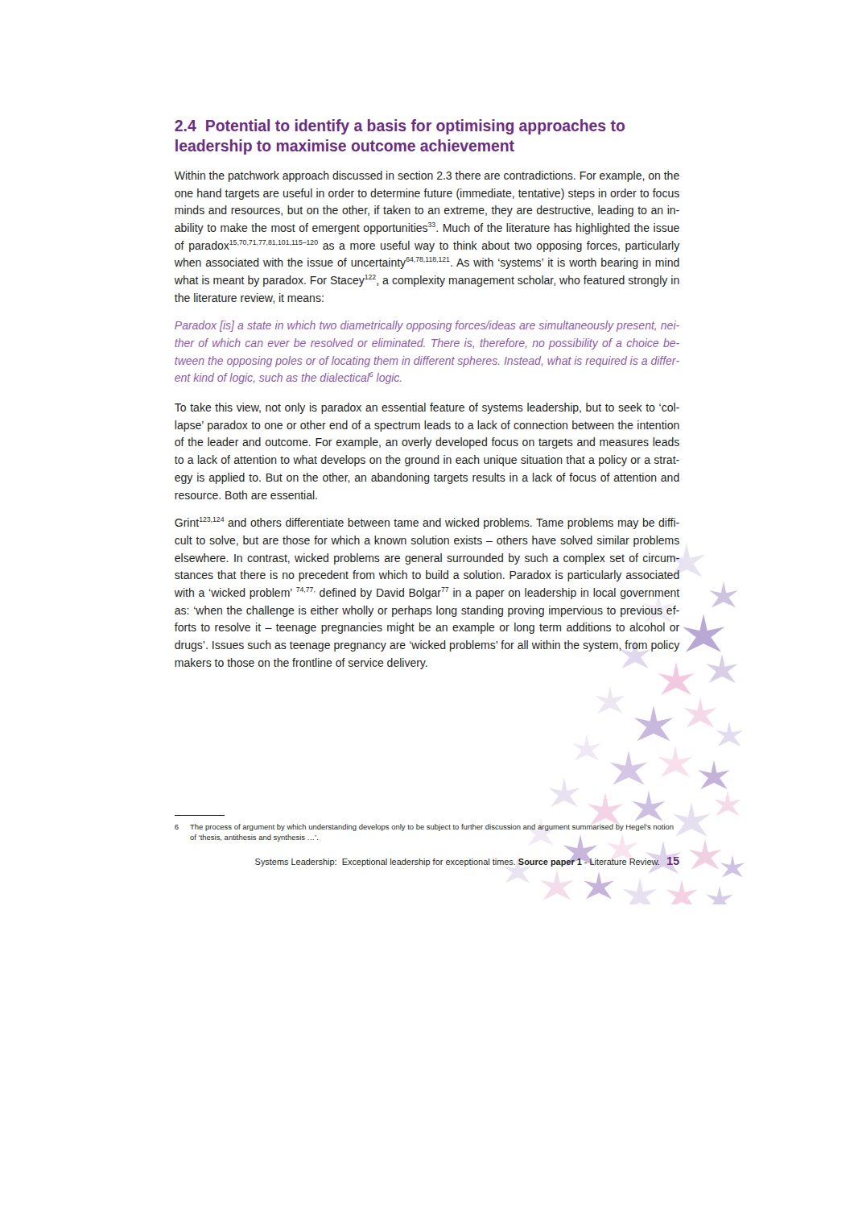2.4 Potential to identify a basis for optimising approaches to leadership to maximise outcome achievement
Within the patchwork approach discussed in section 2.3 there are contradictions. For example, on the one hand targets are useful in order to determine future (immediate, tentative) steps in order to focus minds and resources, but on the other, if taken to an extreme, they are destructive, leading to an inability to make the most of emergent opportunities33. Much of the literature has highlighted the issue of paradox15,70,71,77,81,101,115–120 as a more useful way to think about two opposing forces, particularly when associated with the issue of uncertainty64,78,118,121. As with ‘systems’ it is worth bearing in mind what is meant by paradox. For Stacey122, a complexity management scholar, who featured strongly in the literature review, it means:
Paradox [is] a state in which two diametrically opposing forces/ideas are simultaneously present, neither of which can ever be resolved or eliminated. There is, therefore, no possibility of a choice between the opposing poles or of locating them in different spheres. Instead, what is required is a different kind of logic, such as the dialectical6 logic.
To take this view, not only is paradox an essential feature of systems leadership, but to seek to ‘collapse’ paradox to one or other end of a spectrum leads to a lack of connection between the intention of the leader and outcome. For example, an overly developed focus on targets and measures leads to a lack of attention to what develops on the ground in each unique situation that a policy or a strategy is applied to. But on the other, an abandoning targets results in a lack of focus of attention and resource. Both are essential.
Grint123,124 and others differentiate between tame and wicked problems. Tame problems may be difficult to solve, but are those for which a known solution exists – others have solved similar problems elsewhere. In contrast, wicked problems are general surrounded by such a complex set of circumstances that there is no precedent from which to build a solution. Paradox is particularly associated with a ‘wicked problem’ 74,77, defined by David Bolgar77 in a paper on leadership in local government as: ‘when the challenge is either wholly or perhaps long standing proving impervious to previous efforts to resolve it – teenage pregnancies might be an example or long term additions to alcohol or drugs’. Issues such as teenage pregnancy are ‘wicked problems’ for all within the system, from policy makers to those on the frontline of service delivery.
6 The process of argument by which understanding develops only to be subject to further discussion and argument summarised by Hegel’s notion of ‘thesis, antithesis and synthesis …’.
Systems Leadership: Exceptional leadership for exceptional times. Source paper 1 - Literature Review.15